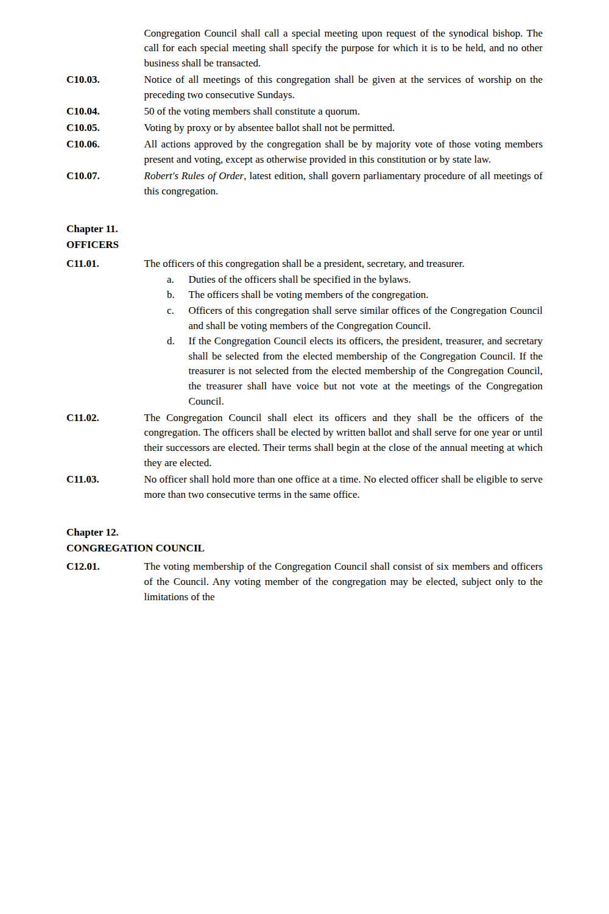Congregation Council shall call a special meeting upon request of the synodical bishop. The call for each special meeting shall specify the purpose for which it is to be held, and no other business shall be transacted.
C10.03. Notice of all meetings of this congregation shall be given at the services of worship on the preceding two consecutive Sundays.
C10.04. 50 of the voting members shall constitute a quorum.
C10.05. Voting by proxy or by absentee ballot shall not be permitted.
C10.06. All actions approved by the congregation shall be by majority vote of those voting members present and voting, except as otherwise provided in this constitution or by state law.
C10.07. Robert's Rules of Order, latest edition, shall govern parliamentary procedure of all meetings of this congregation.
Chapter 11.
OFFICERS
C11.01. The officers of this congregation shall be a president, secretary, and treasurer.
a. Duties of the officers shall be specified in the bylaws.
b. The officers shall be voting members of the congregation.
c. Officers of this congregation shall serve similar offices of the Congregation Council and shall be voting members of the Congregation Council.
d. If the Congregation Council elects its officers, the president, treasurer, and secretary shall be selected from the elected membership of the Congregation Council. If the treasurer is not selected from the elected membership of the Congregation Council, the treasurer shall have voice but not vote at the meetings of the Congregation Council.
C11.02. The Congregation Council shall elect its officers and they shall be the officers of the congregation. The officers shall be elected by written ballot and shall serve for one year or until their successors are elected. Their terms shall begin at the close of the annual meeting at which they are elected.
C11.03. No officer shall hold more than one office at a time. No elected officer shall be eligible to serve more than two consecutive terms in the same office.
Chapter 12.
CONGREGATION COUNCIL
C12.01. The voting membership of the Congregation Council shall consist of six members and officers of the Council. Any voting member of the congregation may be elected, subject only to the limitations of the